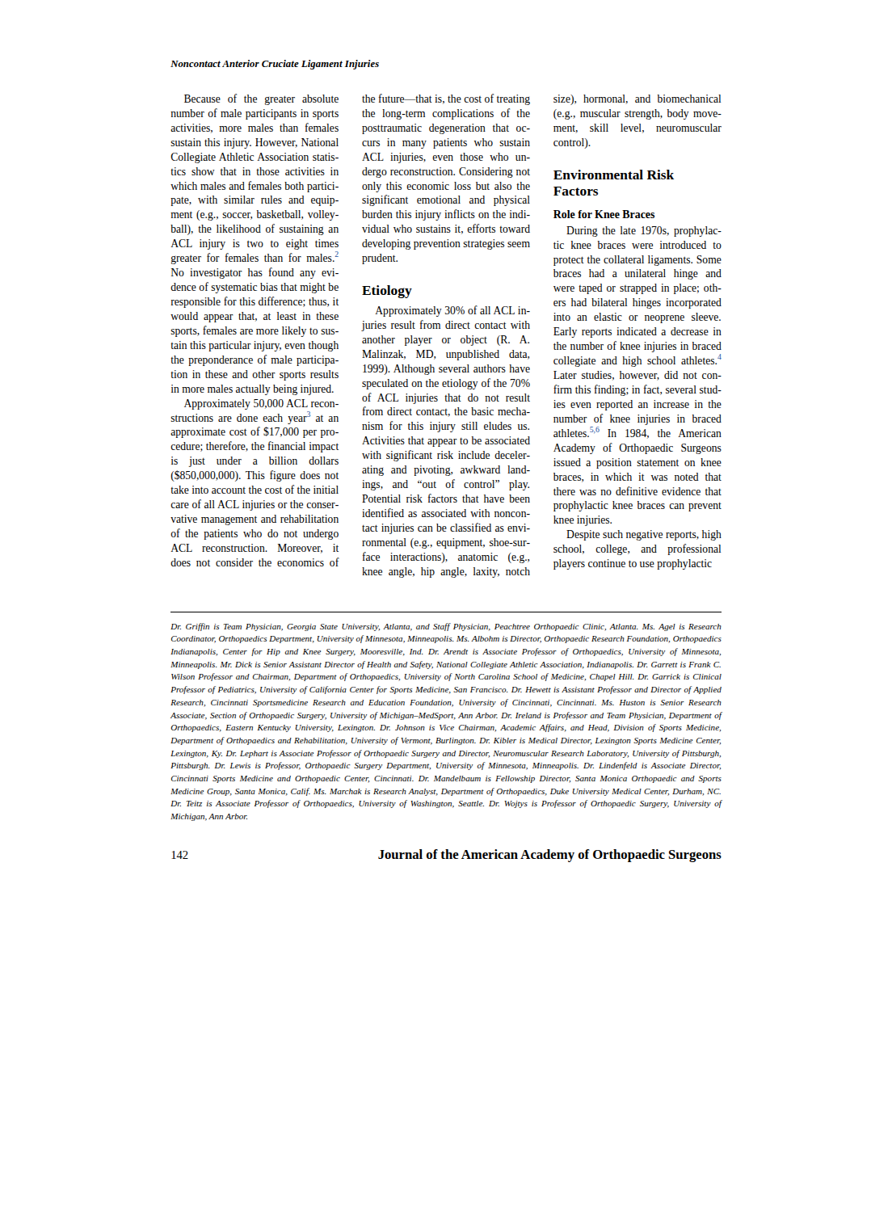Noncontact Anterior Cruciate Ligament Injuries
Because of the greater absolute number of male participants in sports activities, more males than females sustain this injury. However, National Collegiate Athletic Association statistics show that in those activities in which males and females both participate, with similar rules and equipment (e.g., soccer, basketball, volleyball), the likelihood of sustaining an ACL injury is two to eight times greater for females than for males.2 No investigator has found any evidence of systematic bias that might be responsible for this difference; thus, it would appear that, at least in these sports, females are more likely to sustain this particular injury, even though the preponderance of male participation in these and other sports results in more males actually being injured.
Approximately 50,000 ACL reconstructions are done each year3 at an approximate cost of $17,000 per procedure; therefore, the financial impact is just under a billion dollars ($850,000,000). This figure does not take into account the cost of the initial care of all ACL injuries or the conservative management and rehabilitation of the patients who do not undergo ACL reconstruction. Moreover, it does not consider the economics of the future—that is, the cost of treating the long-term complications of the posttraumatic degeneration that occurs in many patients who sustain ACL injuries, even those who undergo reconstruction. Considering not only this economic loss but also the significant emotional and physical burden this injury inflicts on the individual who sustains it, efforts toward developing prevention strategies seem prudent.
Etiology
Approximately 30% of all ACL injuries result from direct contact with another player or object (R. A. Malinzak, MD, unpublished data, 1999). Although several authors have speculated on the etiology of the 70% of ACL injuries that do not result from direct contact, the basic mechanism for this injury still eludes us. Activities that appear to be associated with significant risk include decelerating and pivoting, awkward landings, and “out of control” play. Potential risk factors that have been identified as associated with noncontact injuries can be classified as environmental (e.g., equipment, shoe-surface interactions), anatomic (e.g., knee angle, hip angle, laxity, notch size), hormonal, and biomechanical (e.g., muscular strength, body movement, skill level, neuromuscular control).
Environmental Risk Factors
Role for Knee Braces
During the late 1970s, prophylactic knee braces were introduced to protect the collateral ligaments. Some braces had a unilateral hinge and were taped or strapped in place; others had bilateral hinges incorporated into an elastic or neoprene sleeve. Early reports indicated a decrease in the number of knee injuries in braced collegiate and high school athletes.4 Later studies, however, did not confirm this finding; in fact, several studies even reported an increase in the number of knee injuries in braced athletes.5,6 In 1984, the American Academy of Orthopaedic Surgeons issued a position statement on knee braces, in which it was noted that there was no definitive evidence that prophylactic knee braces can prevent knee injuries.
Despite such negative reports, high school, college, and professional players continue to use prophylactic
Dr. Griffin is Team Physician, Georgia State University, Atlanta, and Staff Physician, Peachtree Orthopaedic Clinic, Atlanta. Ms. Agel is Research Coordinator, Orthopaedics Department, University of Minnesota, Minneapolis. Ms. Albohm is Director, Orthopaedic Research Foundation, Orthopaedics Indianapolis, Center for Hip and Knee Surgery, Mooresville, Ind. Dr. Arendt is Associate Professor of Orthopaedics, University of Minnesota, Minneapolis. Mr. Dick is Senior Assistant Director of Health and Safety, National Collegiate Athletic Association, Indianapolis. Dr. Garrett is Frank C. Wilson Professor and Chairman, Department of Orthopaedics, University of North Carolina School of Medicine, Chapel Hill. Dr. Garrick is Clinical Professor of Pediatrics, University of California Center for Sports Medicine, San Francisco. Dr. Hewett is Assistant Professor and Director of Applied Research, Cincinnati Sportsmedicine Research and Education Foundation, University of Cincinnati, Cincinnati. Ms. Huston is Senior Research Associate, Section of Orthopaedic Surgery, University of Michigan–MedSport, Ann Arbor. Dr. Ireland is Professor and Team Physician, Department of Orthopaedics, Eastern Kentucky University, Lexington. Dr. Johnson is Vice Chairman, Academic Affairs, and Head, Division of Sports Medicine, Department of Orthopaedics and Rehabilitation, University of Vermont, Burlington. Dr. Kibler is Medical Director, Lexington Sports Medicine Center, Lexington, Ky. Dr. Lephart is Associate Professor of Orthopaedic Surgery and Director, Neuromuscular Research Laboratory, University of Pittsburgh, Pittsburgh. Dr. Lewis is Professor, Orthopaedic Surgery Department, University of Minnesota, Minneapolis. Dr. Lindenfeld is Associate Director, Cincinnati Sports Medicine and Orthopaedic Center, Cincinnati. Dr. Mandelbaum is Fellowship Director, Santa Monica Orthopaedic and Sports Medicine Group, Santa Monica, Calif. Ms. Marchak is Research Analyst, Department of Orthopaedics, Duke University Medical Center, Durham, NC. Dr. Teitz is Associate Professor of Orthopaedics, University of Washington, Seattle. Dr. Wojtys is Professor of Orthopaedic Surgery, University of Michigan, Ann Arbor.
142
Journal of the American Academy of Orthopaedic Surgeons